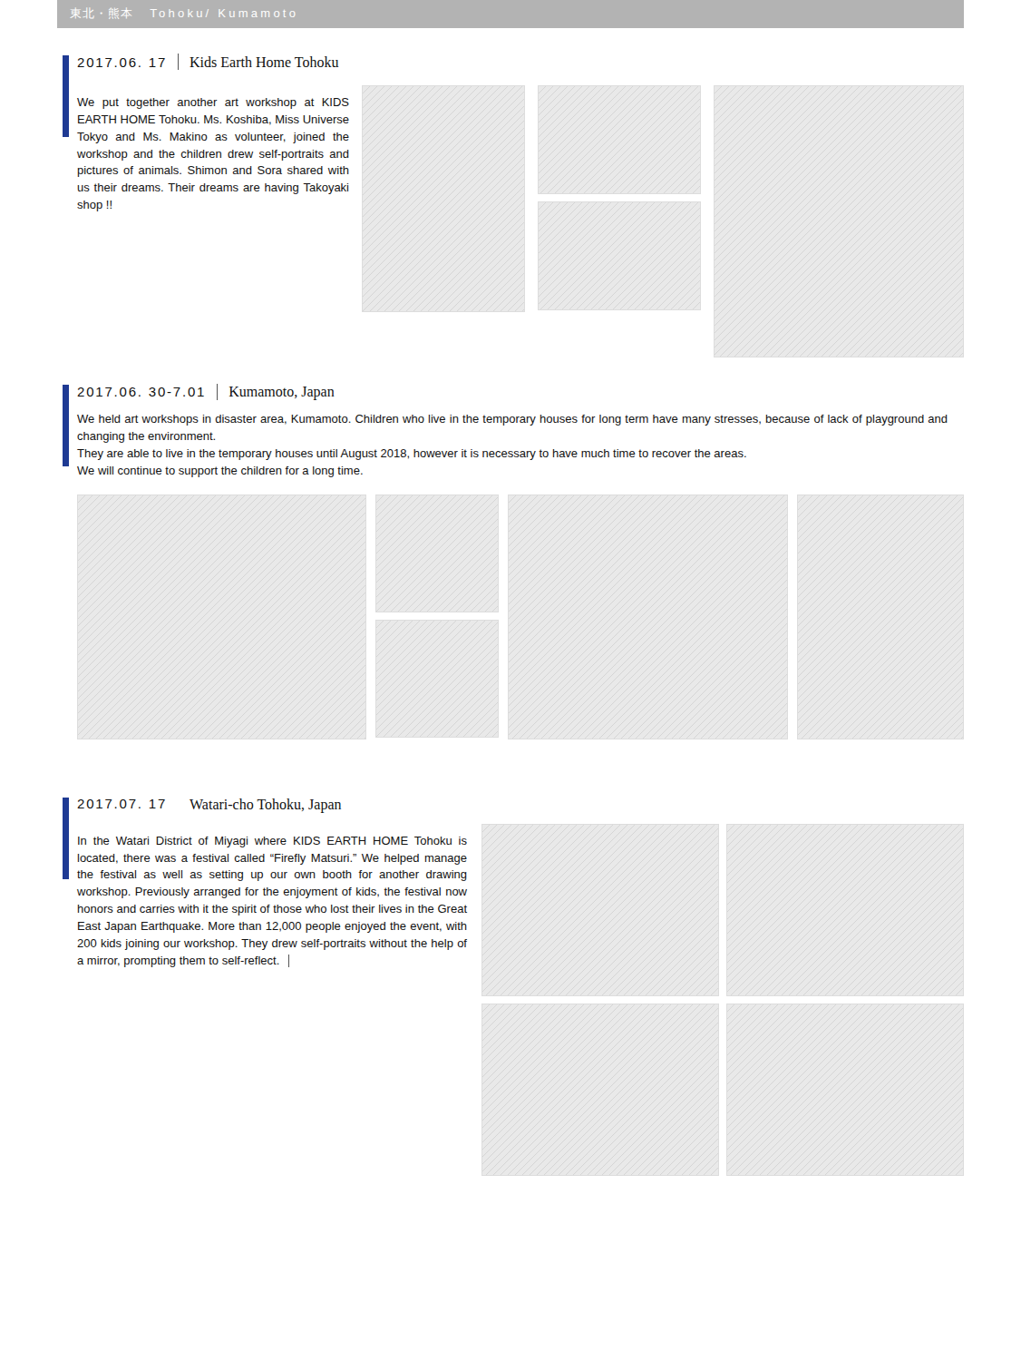東北・熊本 Tohoku/ Kumamoto
2017.06. 17
Kids Earth Home Tohoku
We put together another art workshop at KIDS EARTH HOME Tohoku. Ms. Koshiba, Miss Universe Tokyo and Ms. Makino as volunteer, joined the workshop and the children drew self-portraits and pictures of animals. Shimon and Sora shared with us their dreams. Their dreams are having Takoyaki shop !!
2017.06. 30-7.01
Kumamoto, Japan
We held art workshops in disaster area, Kumamoto. Children who live in the temporary houses for long term have many stresses, because of lack of playground and changing the environment.
They are able to live in the temporary houses until August 2018, however it is necessary to have much time to recover the areas.
We will continue to support the children for a long time.
2017.07. 17
Watari-cho Tohoku, Japan
In the Watari District of Miyagi where KIDS EARTH HOME Tohoku is located, there was a festival called “Firefly Matsuri.” We helped manage the festival as well as setting up our own booth for another drawing workshop. Previously arranged for the enjoyment of kids, the festival now honors and carries with it the spirit of those who lost their lives in the Great East Japan Earthquake. More than 12,000 people enjoyed the event, with 200 kids joining our workshop. They drew self-portraits without the help of a mirror, prompting them to self-reflect.